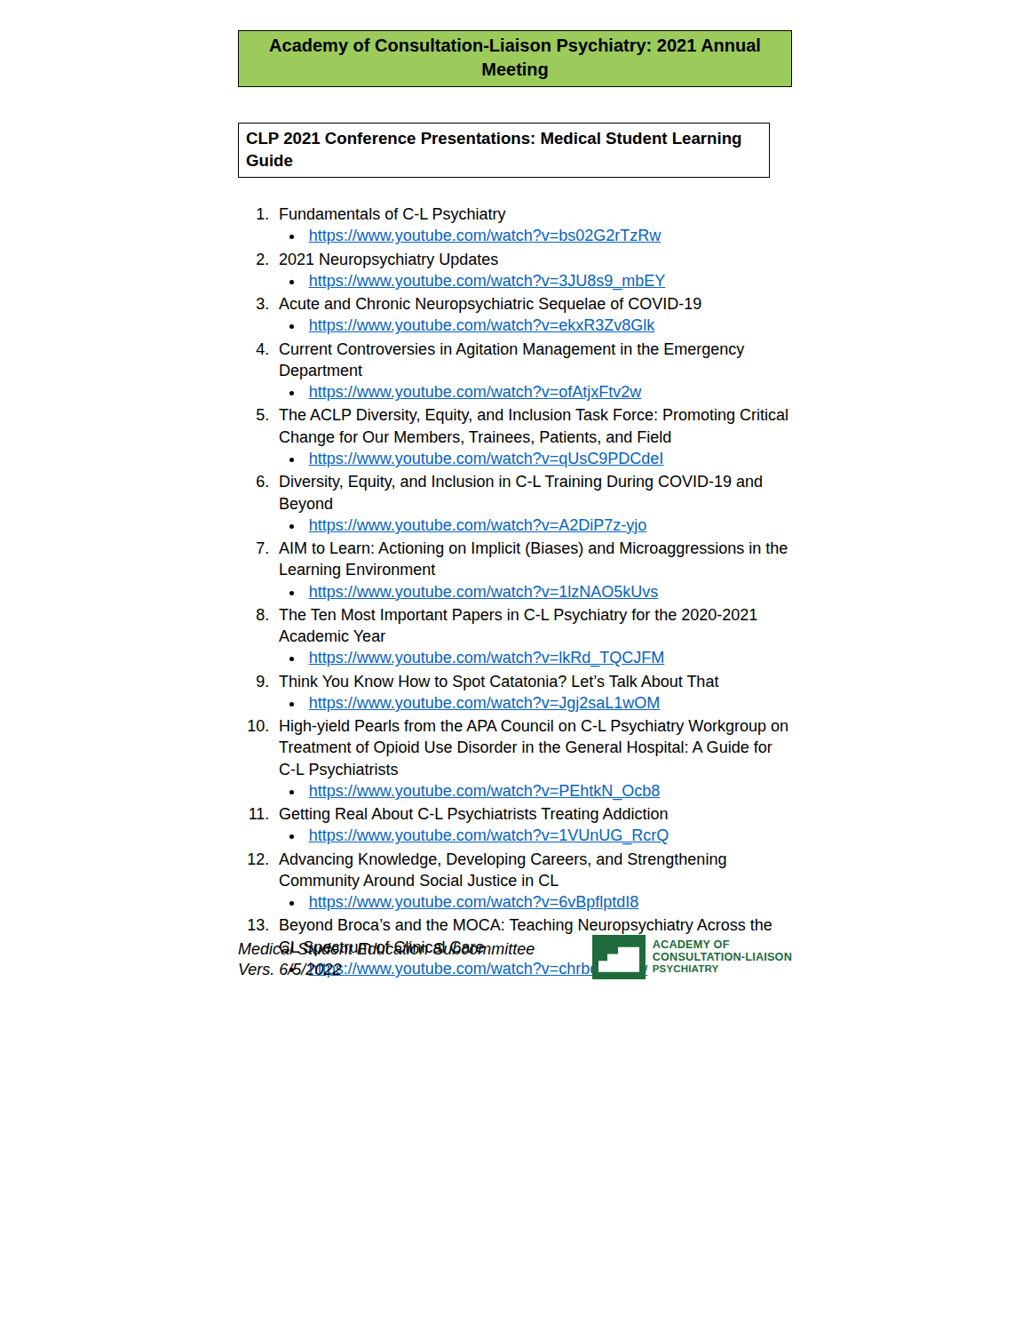Academy of Consultation-Liaison Psychiatry: 2021 Annual Meeting
CLP 2021 Conference Presentations: Medical Student Learning Guide
Fundamentals of C-L Psychiatry
https://www.youtube.com/watch?v=bs02G2rTzRw
2021 Neuropsychiatry Updates
https://www.youtube.com/watch?v=3JU8s9_mbEY
Acute and Chronic Neuropsychiatric Sequelae of COVID-19
https://www.youtube.com/watch?v=ekxR3Zv8Glk
Current Controversies in Agitation Management in the Emergency Department
https://www.youtube.com/watch?v=ofAtjxFtv2w
The ACLP Diversity, Equity, and Inclusion Task Force: Promoting Critical Change for Our Members, Trainees, Patients, and Field
https://www.youtube.com/watch?v=qUsC9PDCdeI
Diversity, Equity, and Inclusion in C-L Training During COVID-19 and Beyond
https://www.youtube.com/watch?v=A2DiP7z-yjo
AIM to Learn: Actioning on Implicit (Biases) and Microaggressions in the Learning Environment
https://www.youtube.com/watch?v=1lzNAO5kUvs
The Ten Most Important Papers in C-L Psychiatry for the 2020-2021 Academic Year
https://www.youtube.com/watch?v=lkRd_TQCJFM
Think You Know How to Spot Catatonia? Let’s Talk About That
https://www.youtube.com/watch?v=Jgj2saL1wOM
High-yield Pearls from the APA Council on C-L Psychiatry Workgroup on Treatment of Opioid Use Disorder in the General Hospital: A Guide for C-L Psychiatrists
https://www.youtube.com/watch?v=PEhtkN_Ocb8
Getting Real About C-L Psychiatrists Treating Addiction
https://www.youtube.com/watch?v=1VUnUG_RcrQ
Advancing Knowledge, Developing Careers, and Strengthening Community Around Social Justice in CL
https://www.youtube.com/watch?v=6vBpflptdI8
Beyond Broca’s and the MOCA: Teaching Neuropsychiatry Across the CL Spectrum of Clinical Care
https://www.youtube.com/watch?v=chrbdfvtLRw
Medical Student Education Subcommittee
Vers. 6/5/2022
ACADEMY OF
CONSULTATION-LIAISON
PSYCHIATRY